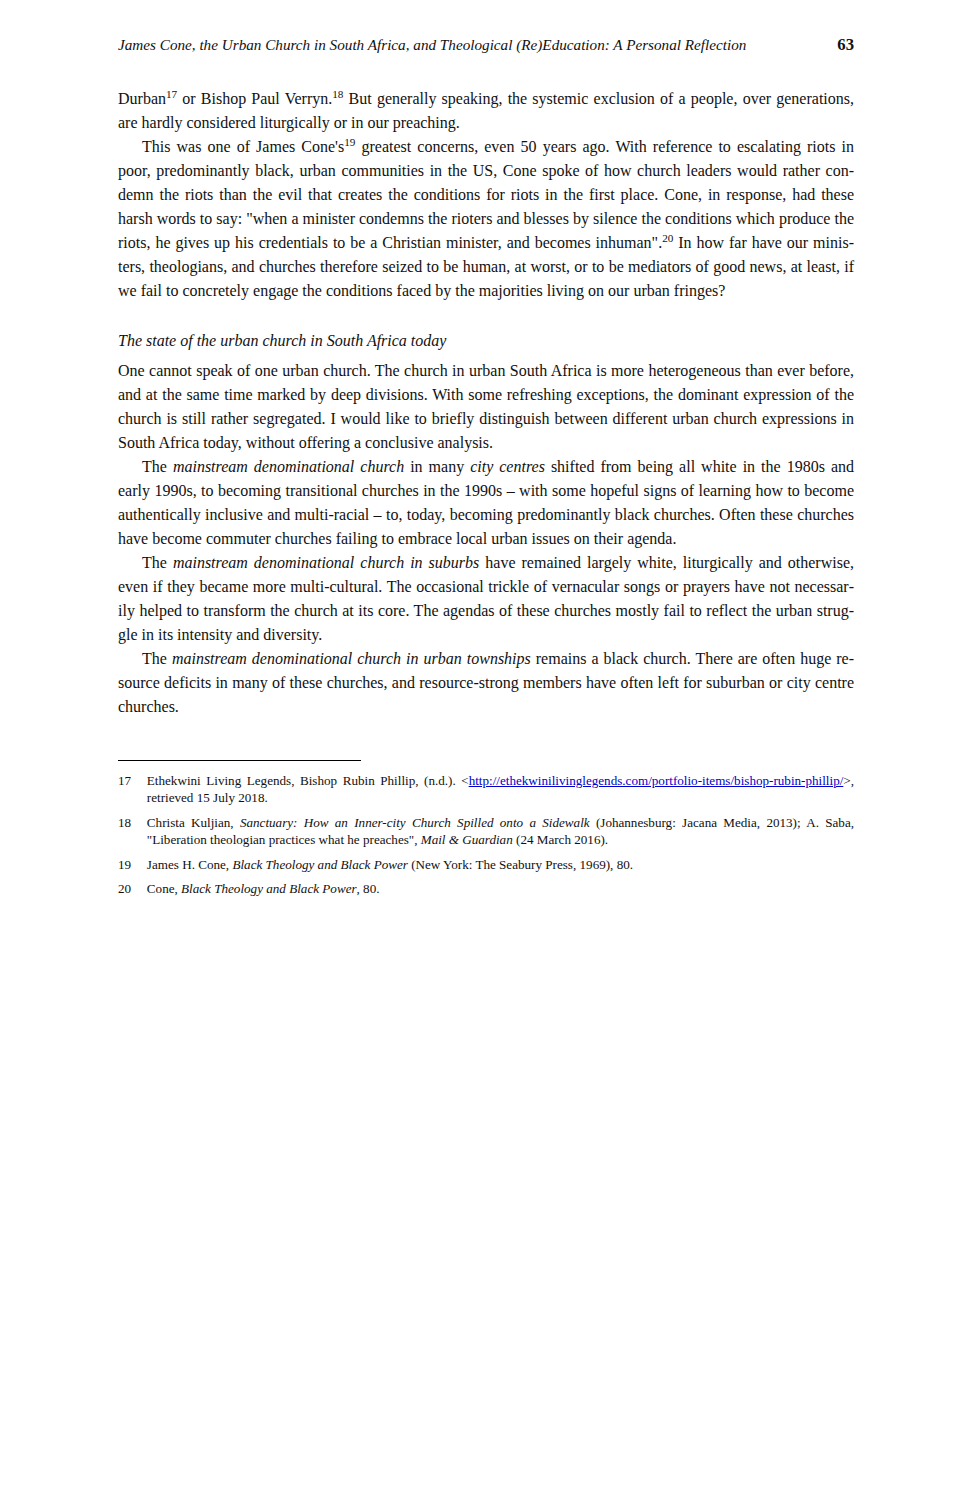James Cone, the Urban Church in South Africa, and Theological (Re)Education: A Personal Reflection 63
Durban17 or Bishop Paul Verryn.18 But generally speaking, the systemic exclusion of a people, over generations, are hardly considered liturgically or in our preaching.
This was one of James Cone's19 greatest concerns, even 50 years ago. With reference to escalating riots in poor, predominantly black, urban communities in the US, Cone spoke of how church leaders would rather condemn the riots than the evil that creates the conditions for riots in the first place. Cone, in response, had these harsh words to say: "when a minister condemns the rioters and blesses by silence the conditions which produce the riots, he gives up his credentials to be a Christian minister, and becomes inhuman".20 In how far have our ministers, theologians, and churches therefore seized to be human, at worst, or to be mediators of good news, at least, if we fail to concretely engage the conditions faced by the majorities living on our urban fringes?
The state of the urban church in South Africa today
One cannot speak of one urban church. The church in urban South Africa is more heterogeneous than ever before, and at the same time marked by deep divisions. With some refreshing exceptions, the dominant expression of the church is still rather segregated. I would like to briefly distinguish between different urban church expressions in South Africa today, without offering a conclusive analysis.
The mainstream denominational church in many city centres shifted from being all white in the 1980s and early 1990s, to becoming transitional churches in the 1990s – with some hopeful signs of learning how to become authentically inclusive and multi-racial – to, today, becoming predominantly black churches. Often these churches have become commuter churches failing to embrace local urban issues on their agenda.
The mainstream denominational church in suburbs have remained largely white, liturgically and otherwise, even if they became more multi-cultural. The occasional trickle of vernacular songs or prayers have not necessarily helped to transform the church at its core. The agendas of these churches mostly fail to reflect the urban struggle in its intensity and diversity.
The mainstream denominational church in urban townships remains a black church. There are often huge resource deficits in many of these churches, and resource-strong members have often left for suburban or city centre churches.
17 Ethekwini Living Legends, Bishop Rubin Phillip, (n.d.). <http://ethekwinilivinglegends.com/portfolio-items/bishop-rubin-phillip/>, retrieved 15 July 2018.
18 Christa Kuljian, Sanctuary: How an Inner-city Church Spilled onto a Sidewalk (Johannesburg: Jacana Media, 2013); A. Saba, "Liberation theologian practices what he preaches", Mail & Guardian (24 March 2016).
19 James H. Cone, Black Theology and Black Power (New York: The Seabury Press, 1969), 80.
20 Cone, Black Theology and Black Power, 80.